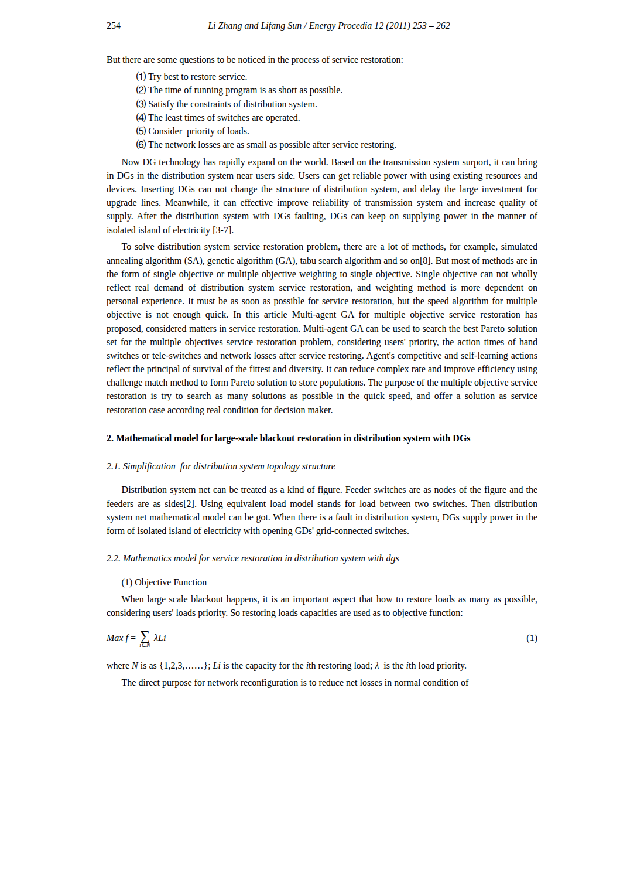254 Li Zhang and Lifang Sun / Energy Procedia 12 (2011) 253 – 262
But there are some questions to be noticed in the process of service restoration:
⑴ Try best to restore service.
⑵ The time of running program is as short as possible.
⑶ Satisfy the constraints of distribution system.
⑷ The least times of switches are operated.
⑸ Consider priority of loads.
⑹ The network losses are as small as possible after service restoring.
Now DG technology has rapidly expand on the world. Based on the transmission system surport, it can bring in DGs in the distribution system near users side. Users can get reliable power with using existing resources and devices. Inserting DGs can not change the structure of distribution system, and delay the large investment for upgrade lines. Meanwhile, it can effective improve reliability of transmission system and increase quality of supply. After the distribution system with DGs faulting, DGs can keep on supplying power in the manner of isolated island of electricity [3-7].
To solve distribution system service restoration problem, there are a lot of methods, for example, simulated annealing algorithm (SA), genetic algorithm (GA), tabu search algorithm and so on[8]. But most of methods are in the form of single objective or multiple objective weighting to single objective. Single objective can not wholly reflect real demand of distribution system service restoration, and weighting method is more dependent on personal experience. It must be as soon as possible for service restoration, but the speed algorithm for multiple objective is not enough quick. In this article Multi-agent GA for multiple objective service restoration has proposed, considered matters in service restoration. Multi-agent GA can be used to search the best Pareto solution set for the multiple objectives service restoration problem, considering users' priority, the action times of hand switches or tele-switches and network losses after service restoring. Agent's competitive and self-learning actions reflect the principal of survival of the fittest and diversity. It can reduce complex rate and improve efficiency using challenge match method to form Pareto solution to store populations. The purpose of the multiple objective service restoration is try to search as many solutions as possible in the quick speed, and offer a solution as service restoration case according real condition for decision maker.
2. Mathematical model for large-scale blackout restoration in distribution system with DGs
2.1. Simplification for distribution system topology structure
Distribution system net can be treated as a kind of figure. Feeder switches are as nodes of the figure and the feeders are as sides[2]. Using equivalent load model stands for load between two switches. Then distribution system net mathematical model can be got. When there is a fault in distribution system, DGs supply power in the form of isolated island of electricity with opening GDs' grid-connected switches.
2.2. Mathematics model for service restoration in distribution system with dgs
(1) Objective Function
When large scale blackout happens, it is an important aspect that how to restore loads as many as possible, considering users' loads priority. So restoring loads capacities are used as to objective function:
Max f = ∑i∈N λLi (1)
where N is as {1,2,3,……}; Li is the capacity for the ith restoring load; λ is the ith load priority.
The direct purpose for network reconfiguration is to reduce net losses in normal condition of